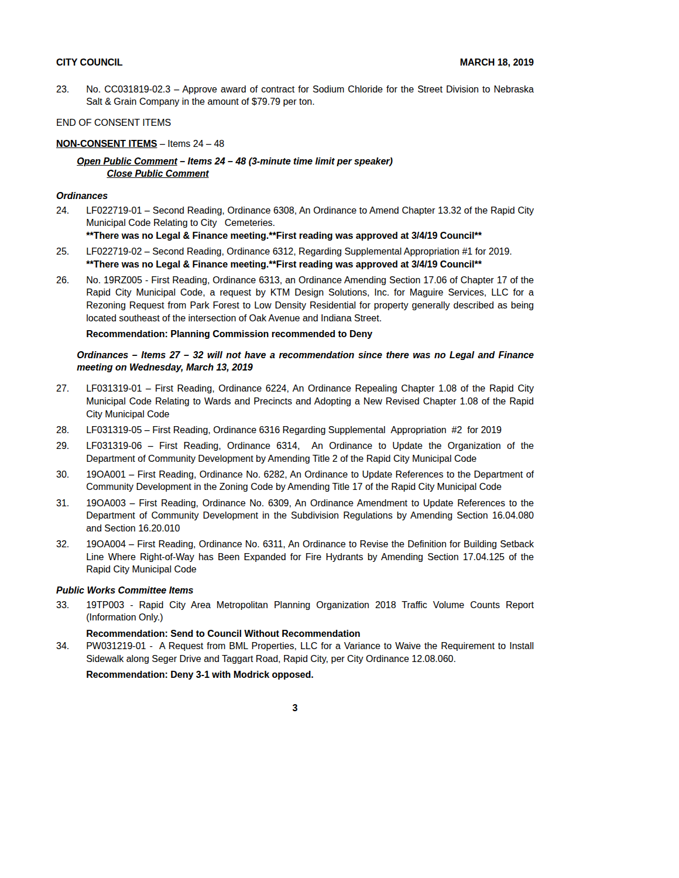City Council
March 18, 2019
23.
No. CC031819-02.3 – Approve award of contract for Sodium Chloride for the Street Division to Nebraska Salt & Grain Company in the amount of $79.79 per ton.
END OF CONSENT ITEMS
NON-CONSENT ITEMS – Items 24 – 48
Open Public Comment – Items 24 – 48 (3-minute time limit per speaker)
Close Public Comment
Ordinances
24.
LF022719-01 – Second Reading, Ordinance 6308, An Ordinance to Amend Chapter 13.32 of the Rapid City Municipal Code Relating to City Cemeteries.
**There was no Legal & Finance meeting.**First reading was approved at 3/4/19 Council**
25.
LF022719-02 – Second Reading, Ordinance 6312, Regarding Supplemental Appropriation #1 for 2019.
**There was no Legal & Finance meeting.**First reading was approved at 3/4/19 Council**
26.
No. 19RZ005 - First Reading, Ordinance 6313, an Ordinance Amending Section 17.06 of Chapter 17 of the Rapid City Municipal Code, a request by KTM Design Solutions, Inc. for Maguire Services, LLC for a Rezoning Request from Park Forest to Low Density Residential for property generally described as being located southeast of the intersection of Oak Avenue and Indiana Street.
Recommendation: Planning Commission recommended to Deny
Ordinances – Items 27 – 32 will not have a recommendation since there was no Legal and Finance meeting on Wednesday, March 13, 2019
27.
LF031319-01 – First Reading, Ordinance 6224, An Ordinance Repealing Chapter 1.08 of the Rapid City Municipal Code Relating to Wards and Precincts and Adopting a New Revised Chapter 1.08 of the Rapid City Municipal Code
28.
LF031319-05 – First Reading, Ordinance 6316 Regarding Supplemental Appropriation #2 for 2019
29.
LF031319-06 – First Reading, Ordinance 6314, An Ordinance to Update the Organization of the Department of Community Development by Amending Title 2 of the Rapid City Municipal Code
30.
19OA001 – First Reading, Ordinance No. 6282, An Ordinance to Update References to the Department of Community Development in the Zoning Code by Amending Title 17 of the Rapid City Municipal Code
31.
19OA003 – First Reading, Ordinance No. 6309, An Ordinance Amendment to Update References to the Department of Community Development in the Subdivision Regulations by Amending Section 16.04.080 and Section 16.20.010
32.
19OA004 – First Reading, Ordinance No. 6311, An Ordinance to Revise the Definition for Building Setback Line Where Right-of-Way has Been Expanded for Fire Hydrants by Amending Section 17.04.125 of the Rapid City Municipal Code
Public Works Committee Items
33.
19TP003 - Rapid City Area Metropolitan Planning Organization 2018 Traffic Volume Counts Report (Information Only.)
Recommendation: Send to Council Without Recommendation
34.
PW031219-01 - A Request from BML Properties, LLC for a Variance to Waive the Requirement to Install Sidewalk along Seger Drive and Taggart Road, Rapid City, per City Ordinance 12.08.060.
Recommendation: Deny 3-1 with Modrick opposed.
3